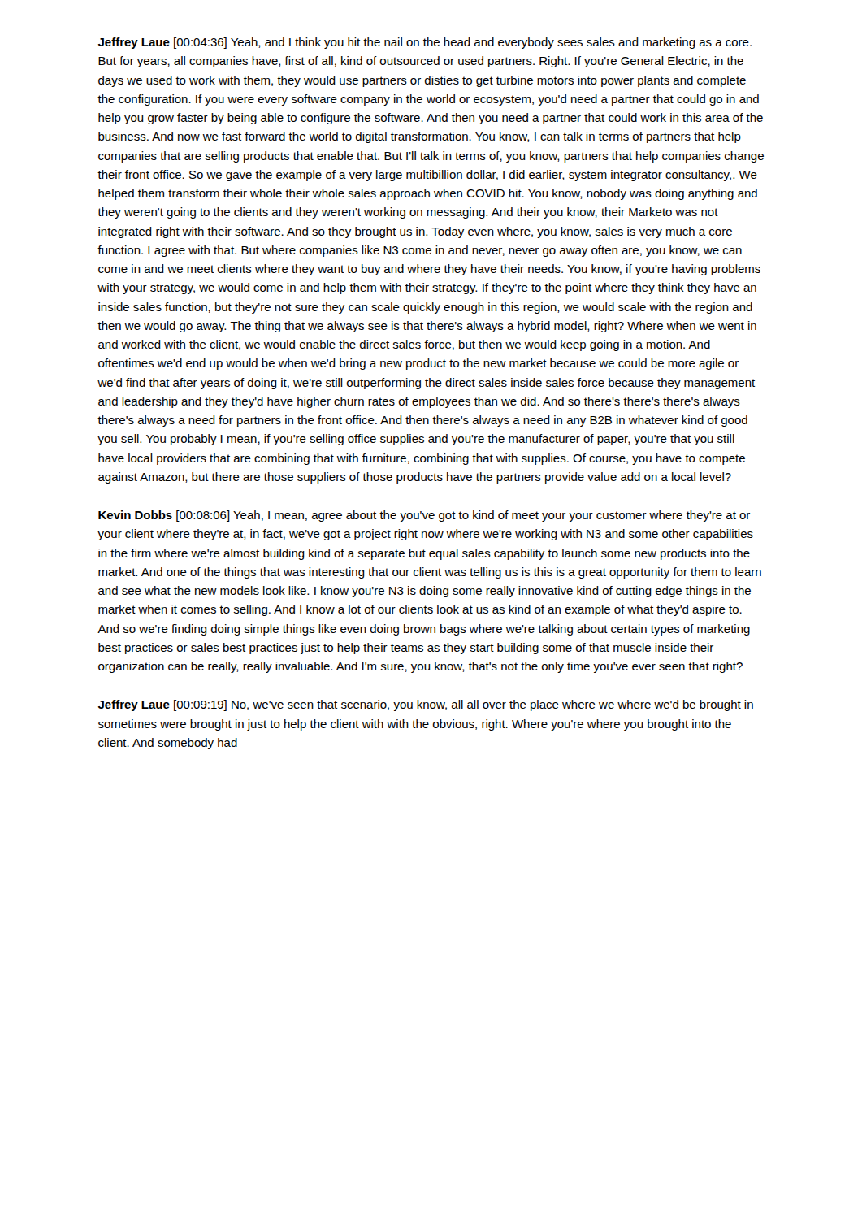Jeffrey Laue [00:04:36] Yeah, and I think you hit the nail on the head and everybody sees sales and marketing as a core. But for years, all companies have, first of all, kind of outsourced or used partners. Right. If you're General Electric, in the days we used to work with them, they would use partners or disties to get turbine motors into power plants and complete the configuration. If you were every software company in the world or ecosystem, you'd need a partner that could go in and help you grow faster by being able to configure the software. And then you need a partner that could work in this area of the business. And now we fast forward the world to digital transformation. You know, I can talk in terms of partners that help companies that are selling products that enable that. But I'll talk in terms of, you know, partners that help companies change their front office. So we gave the example of a very large multibillion dollar, I did earlier, system integrator consultancy,. We helped them transform their whole their whole sales approach when COVID hit. You know, nobody was doing anything and they weren't going to the clients and they weren't working on messaging. And their you know, their Marketo was not integrated right with their software. And so they brought us in. Today even where, you know, sales is very much a core function. I agree with that. But where companies like N3 come in and never, never go away often are, you know, we can come in and we meet clients where they want to buy and where they have their needs. You know, if you're having problems with your strategy, we would come in and help them with their strategy. If they're to the point where they think they have an inside sales function, but they're not sure they can scale quickly enough in this region, we would scale with the region and then we would go away. The thing that we always see is that there's always a hybrid model, right? Where when we went in and worked with the client, we would enable the direct sales force, but then we would keep going in a motion. And oftentimes we'd end up would be when we'd bring a new product to the new market because we could be more agile or we'd find that after years of doing it, we're still outperforming the direct sales inside sales force because they management and leadership and they they'd have higher churn rates of employees than we did. And so there's there's there's always there's always a need for partners in the front office. And then there's always a need in any B2B in whatever kind of good you sell. You probably I mean, if you're selling office supplies and you're the manufacturer of paper, you're that you still have local providers that are combining that with furniture, combining that with supplies. Of course, you have to compete against Amazon, but there are those suppliers of those products have the partners provide value add on a local level?
Kevin Dobbs [00:08:06] Yeah, I mean, agree about the you've got to kind of meet your your customer where they're at or your client where they're at, in fact, we've got a project right now where we're working with N3 and some other capabilities in the firm where we're almost building kind of a separate but equal sales capability to launch some new products into the market. And one of the things that was interesting that our client was telling us is this is a great opportunity for them to learn and see what the new models look like. I know you're N3 is doing some really innovative kind of cutting edge things in the market when it comes to selling. And I know a lot of our clients look at us as kind of an example of what they'd aspire to. And so we're finding doing simple things like even doing brown bags where we're talking about certain types of marketing best practices or sales best practices just to help their teams as they start building some of that muscle inside their organization can be really, really invaluable. And I'm sure, you know, that's not the only time you've ever seen that right?
Jeffrey Laue [00:09:19] No, we've seen that scenario, you know, all all over the place where we where we'd be brought in sometimes were brought in just to help the client with with the obvious, right. Where you're where you brought into the client. And somebody had